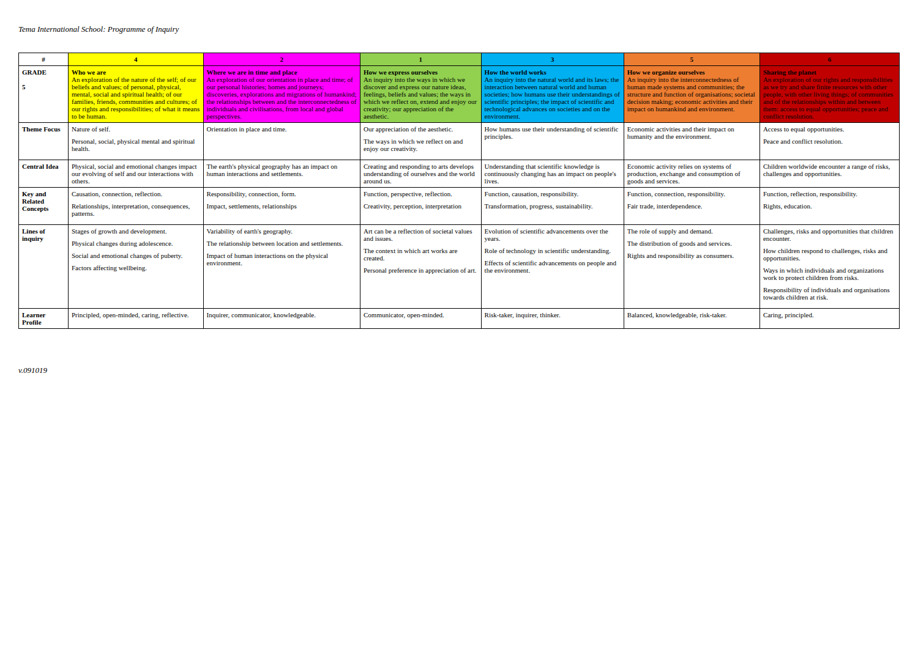Tema International School: Programme of Inquiry
| # | 4 | 2 | 1 | 3 | 5 | 6 |
| --- | --- | --- | --- | --- | --- | --- |
| GRADE 5 | Who we are An exploration of the nature of the self; of our beliefs and values; of personal, physical, mental, social and spiritual health; of our families, friends, communities and cultures; of our rights and responsibilities; of what it means to be human. | Where we are in time and place An exploration of our orientation in place and time; of our personal histories; homes and journeys; discoveries, explorations and migrations of humankind; the relationships between and the interconnectedness of individuals and civilisations, from local and global perspectives. | How we express ourselves An inquiry into the ways in which we discover and express our nature ideas, feelings, beliefs and values; the ways in which we reflect on, extend and enjoy our creativity; our appreciation of the aesthetic. | How the world works An inquiry into the natural world and its laws; the interaction between natural world and human societies; how humans use their understandings of scientific principles; the impact of scientific and technological advances on societies and on the environment. | How we organize ourselves An inquiry into the interconnectedness of human made systems and communities; the structure and function of organisations; societal decision making; economic activities and their impact on humankind and environment. | Sharing the planet An exploration of our rights and responsibilities as we try and share finite resources with other people, with other living things; of communities and of the relationships within and between them: access to equal opportunities; peace and conflict resolution. |
| Theme Focus | Nature of self. Personal, social, physical mental and spiritual health. | Orientation in place and time. | Our appreciation of the aesthetic. The ways in which we reflect on and enjoy our creativity. | How humans use their understanding of scientific principles. | Economic activities and their impact on humanity and the environment. | Access to equal opportunities. Peace and conflict resolution. |
| Central Idea | Physical, social and emotional changes impact our evolving of self and our interactions with others. | The earth's physical geography has an impact on human interactions and settlements. | Creating and responding to arts develops understanding of ourselves and the world around us. | Understanding that scientific knowledge is continuously changing has an impact on people's lives. | Economic activity relies on systems of production, exchange and consumption of goods and services. | Children worldwide encounter a range of risks, challenges and opportunities. |
| Key and Related Concepts | Causation, connection, reflection. Relationships, interpretation, consequences, patterns. | Responsibility, connection, form. Impact, settlements, relationships | Function, perspective, reflection. Creativity, perception, interpretation | Function, causation, responsibility. Transformation, progress, sustainability. | Function, connection, responsibility. Fair trade, interdependence. | Function, reflection, responsibility. Rights, education. |
| Lines of inquiry | Stages of growth and development. Physical changes during adolescence. Social and emotional changes of puberty. Factors affecting wellbeing. | Variability of earth's geography. The relationship between location and settlements. Impact of human interactions on the physical environment. | Art can be a reflection of societal values and issues. The context in which art works are created. Personal preference in appreciation of art. | Evolution of scientific advancements over the years. Role of technology in scientific understanding. Effects of scientific advancements on people and the environment. | The role of supply and demand. The distribution of goods and services. Rights and responsibility as consumers. | Challenges, risks and opportunities that children encounter. How children respond to challenges, risks and opportunities. Ways in which individuals and organizations work to protect children from risks. Responsibility of individuals and organisations towards children at risk. |
| Learner Profile | Principled, open-minded, caring, reflective. | Inquirer, communicator, knowledgeable. | Communicator, open-minded. | Risk-taker, inquirer, thinker. | Balanced, knowledgeable, risk-taker. | Caring, principled. |
v.091019